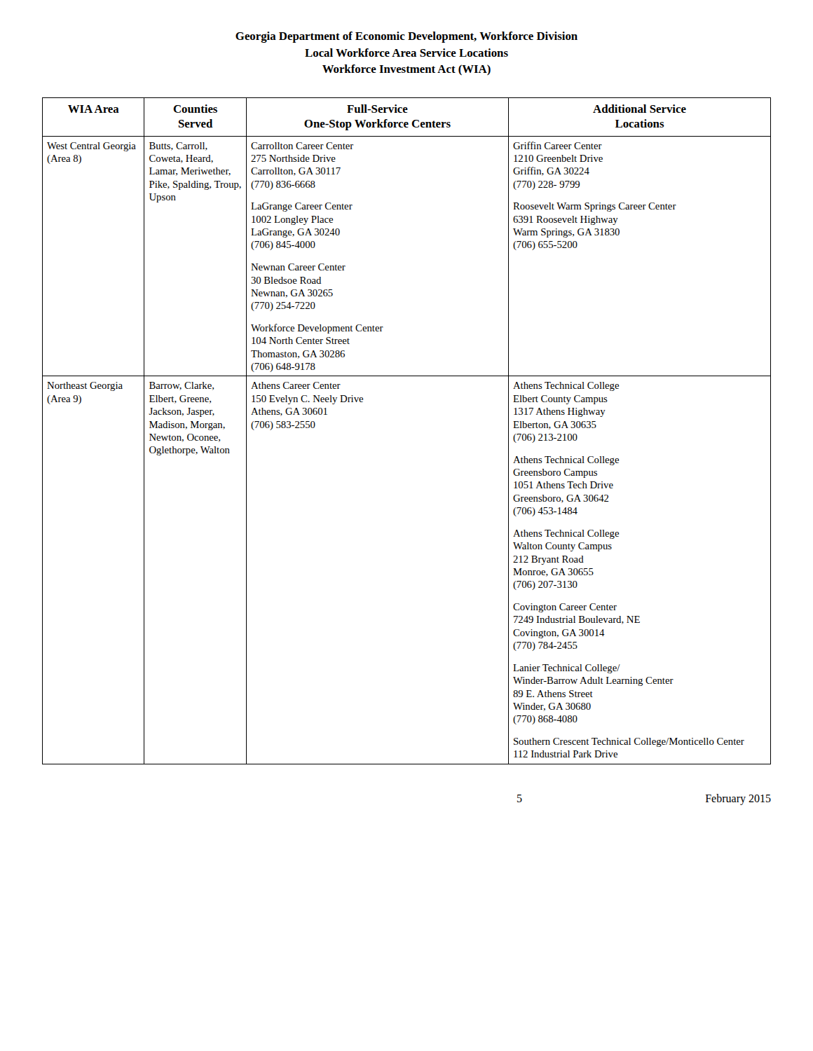Georgia Department of Economic Development, Workforce Division
Local Workforce Area Service Locations
Workforce Investment Act (WIA)
| WIA Area | Counties Served | Full-Service One-Stop Workforce Centers | Additional Service Locations |
| --- | --- | --- | --- |
| West Central Georgia (Area 8) | Butts, Carroll, Coweta, Heard, Lamar, Meriwether, Pike, Spalding, Troup, Upson | Carrollton Career Center 275 Northside Drive Carrollton, GA 30117 (770) 836-6668 LaGrange Career Center 1002 Longley Place LaGrange, GA 30240 (706) 845-4000 Newnan Career Center 30 Bledsoe Road Newnan, GA 30265 (770) 254-7220 Workforce Development Center 104 North Center Street Thomaston, GA 30286 (706) 648-9178 | Griffin Career Center 1210 Greenbelt Drive Griffin, GA 30224 (770) 228- 9799 Roosevelt Warm Springs Career Center 6391 Roosevelt Highway Warm Springs, GA 31830 (706) 655-5200 |
| Northeast Georgia (Area 9) | Barrow, Clarke, Elbert, Greene, Jackson, Jasper, Madison, Morgan, Newton, Oconee, Oglethorpe, Walton | Athens Career Center 150 Evelyn C. Neely Drive Athens, GA 30601 (706) 583-2550 | Athens Technical College Elbert County Campus 1317 Athens Highway Elberton, GA 30635 (706) 213-2100 Athens Technical College Greensboro Campus 1051 Athens Tech Drive Greensboro, GA 30642 (706) 453-1484 Athens Technical College Walton County Campus 212 Bryant Road Monroe, GA 30655 (706) 207-3130 Covington Career Center 7249 Industrial Boulevard, NE Covington, GA 30014 (770) 784-2455 Lanier Technical College/ Winder-Barrow Adult Learning Center 89 E. Athens Street Winder, GA 30680 (770) 868-4080 Southern Crescent Technical College/Monticello Center 112 Industrial Park Drive |
5 February 2015